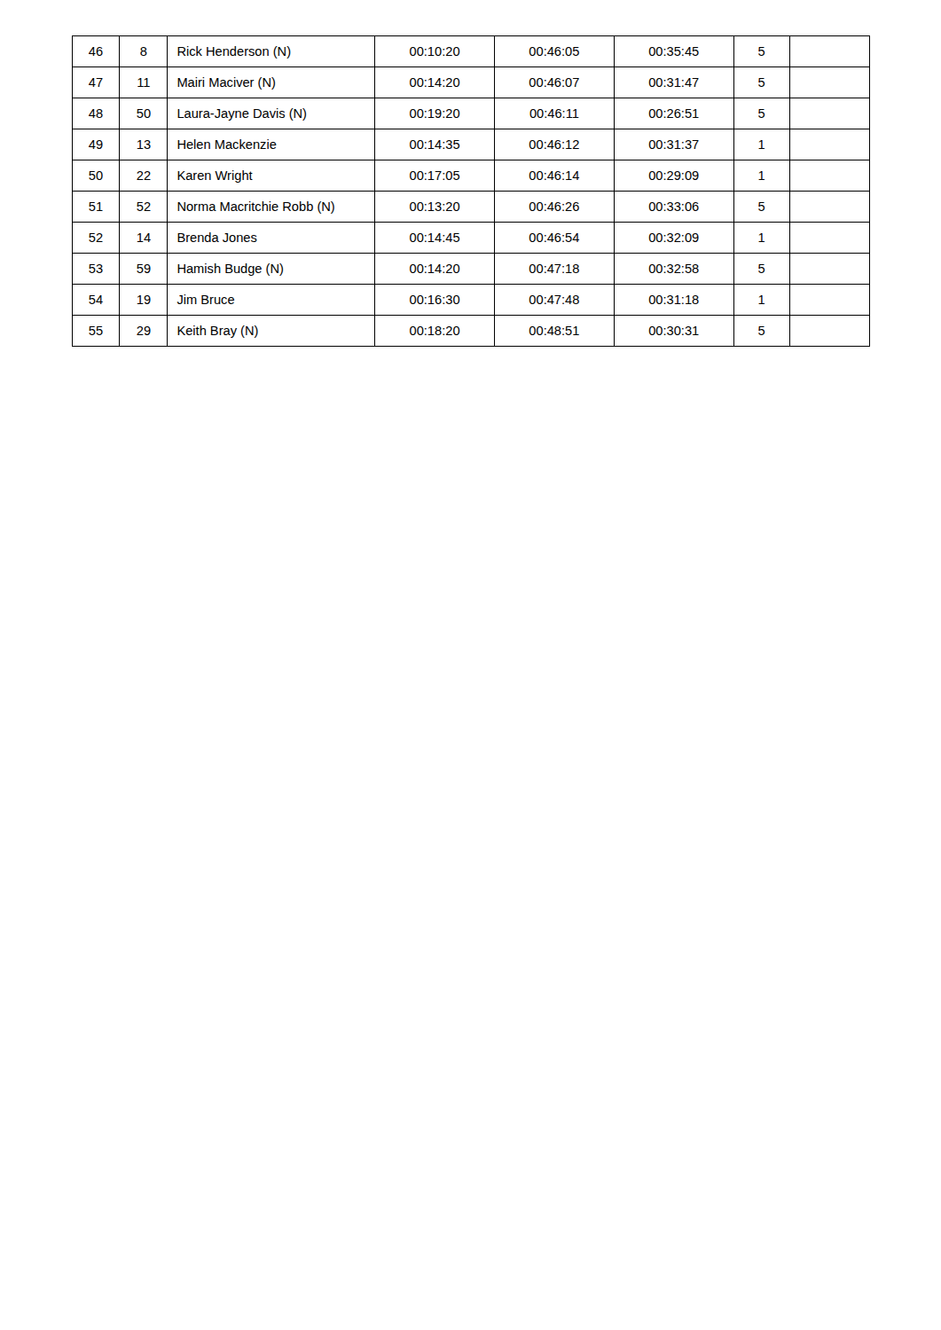| 46 | 8 | Rick Henderson (N) | 00:10:20 | 00:46:05 | 00:35:45 | 5 | |
| 47 | 11 | Mairi Maciver (N) | 00:14:20 | 00:46:07 | 00:31:47 | 5 | |
| 48 | 50 | Laura-Jayne Davis (N) | 00:19:20 | 00:46:11 | 00:26:51 | 5 | |
| 49 | 13 | Helen Mackenzie | 00:14:35 | 00:46:12 | 00:31:37 | 1 | |
| 50 | 22 | Karen Wright | 00:17:05 | 00:46:14 | 00:29:09 | 1 | |
| 51 | 52 | Norma Macritchie Robb (N) | 00:13:20 | 00:46:26 | 00:33:06 | 5 | |
| 52 | 14 | Brenda Jones | 00:14:45 | 00:46:54 | 00:32:09 | 1 | |
| 53 | 59 | Hamish Budge (N) | 00:14:20 | 00:47:18 | 00:32:58 | 5 | |
| 54 | 19 | Jim Bruce | 00:16:30 | 00:47:48 | 00:31:18 | 1 | |
| 55 | 29 | Keith Bray (N) | 00:18:20 | 00:48:51 | 00:30:31 | 5 | |